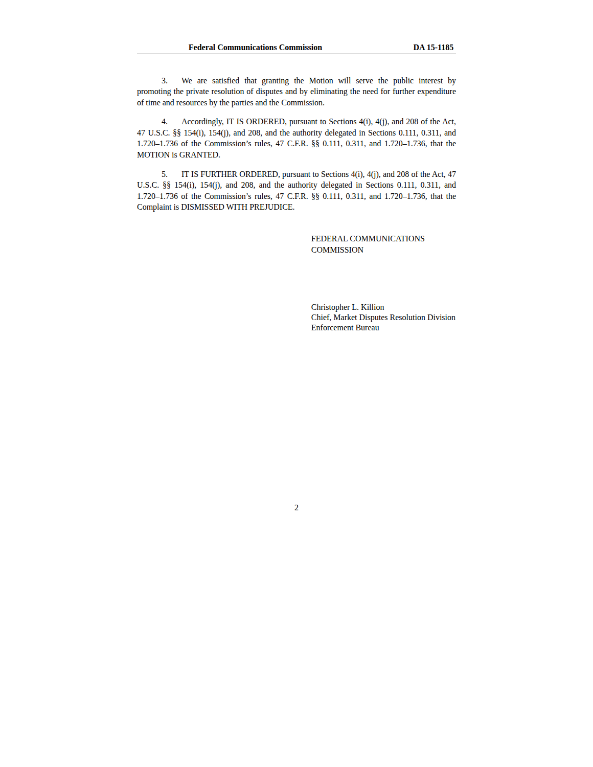Federal Communications Commission DA 15-1185
3. We are satisfied that granting the Motion will serve the public interest by promoting the private resolution of disputes and by eliminating the need for further expenditure of time and resources by the parties and the Commission.
4. Accordingly, IT IS ORDERED, pursuant to Sections 4(i), 4(j), and 208 of the Act, 47 U.S.C. §§ 154(i), 154(j), and 208, and the authority delegated in Sections 0.111, 0.311, and 1.720–1.736 of the Commission’s rules, 47 C.F.R. §§ 0.111, 0.311, and 1.720–1.736, that the MOTION is GRANTED.
5. IT IS FURTHER ORDERED, pursuant to Sections 4(i), 4(j), and 208 of the Act, 47 U.S.C. §§ 154(i), 154(j), and 208, and the authority delegated in Sections 0.111, 0.311, and 1.720–1.736 of the Commission’s rules, 47 C.F.R. §§ 0.111, 0.311, and 1.720–1.736, that the Complaint is DISMISSED WITH PREJUDICE.
FEDERAL COMMUNICATIONS COMMISSION
Christopher L. Killion
Chief, Market Disputes Resolution Division
Enforcement Bureau
2